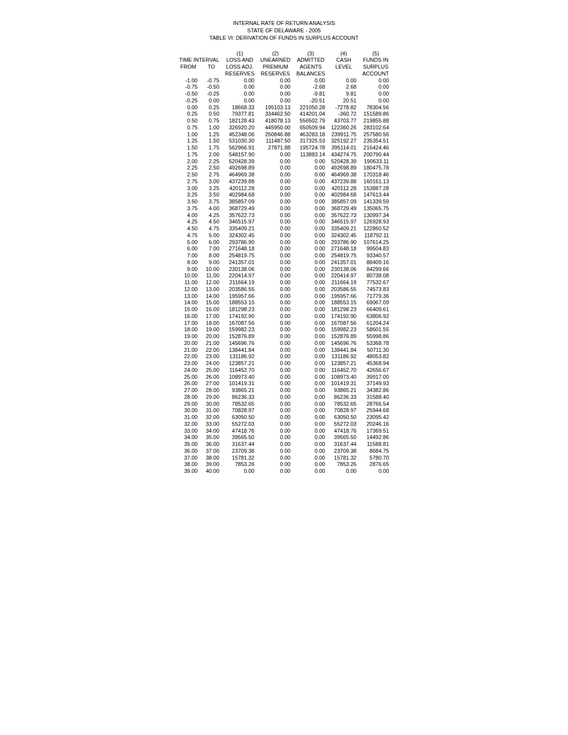INTERNAL RATE OF RETURN ANALYSIS
STATE OF DELAWARE - 2005
TABLE VI: DERIVATION OF FUNDS IN SURPLUS ACCOUNT
| | (1) | (2) | (3) | (4) | (5) |
| --- | --- | --- | --- | --- | --- |
| TIME INTERVAL | LOSS AND | UNEARNED | ADMITTED | CASH | FUNDS IN |
| FROM | TO | LOSS ADJ. | PREMIUM | AGENTS | LEVEL | SURPLUS |
| | RESERVES | RESERVES | BALANCES | | ACCOUNT |
| -1.00 | -0.75 | 0.00 | 0.00 | 0.00 | 0.00 | 0.00 |
| -0.75 | -0.50 | 0.00 | 0.00 | -2.68 | 2.68 | 0.00 |
| -0.50 | -0.25 | 0.00 | 0.00 | -9.81 | 9.81 | 0.00 |
| -0.25 | 0.00 | 0.00 | 0.00 | -20.51 | 20.51 | 0.00 |
| 0.00 | 0.25 | 18668.33 | 195103.13 | 221050.28 | -7278.82 | 78304.56 |
| 0.25 | 0.50 | 79377.81 | 334462.50 | 414201.04 | -360.72 | 151589.86 |
| 0.50 | 0.75 | 182128.43 | 418078.13 | 556502.79 | 43703.77 | 219855.88 |
| 0.75 | 1.00 | 326920.20 | 445950.00 | 650509.94 | 122360.26 | 283102.64 |
| 1.00 | 1.25 | 452348.06 | 250846.88 | 463283.18 | 239911.75 | 257580.56 |
| 1.25 | 1.50 | 531030.30 | 111487.50 | 317325.53 | 325192.27 | 235354.51 |
| 1.50 | 1.75 | 562966.91 | 27871.88 | 195724.78 | 395114.01 | 216424.46 |
| 1.75 | 2.00 | 548157.90 | 0.00 | 113883.14 | 434274.75 | 200790.44 |
| 2.00 | 2.25 | 520428.39 | 0.00 | 0.00 | 520428.39 | 190633.11 |
| 2.25 | 2.50 | 492698.89 | 0.00 | 0.00 | 492698.89 | 180475.78 |
| 2.50 | 2.75 | 464969.38 | 0.00 | 0.00 | 464969.38 | 170318.46 |
| 2.75 | 3.00 | 437239.88 | 0.00 | 0.00 | 437239.88 | 160161.13 |
| 3.00 | 3.25 | 420112.28 | 0.00 | 0.00 | 420112.28 | 153887.28 |
| 3.25 | 3.50 | 402984.68 | 0.00 | 0.00 | 402984.68 | 147613.44 |
| 3.50 | 3.75 | 385857.09 | 0.00 | 0.00 | 385857.09 | 141339.59 |
| 3.75 | 4.00 | 368729.49 | 0.00 | 0.00 | 368729.49 | 135065.75 |
| 4.00 | 4.25 | 357622.73 | 0.00 | 0.00 | 357622.73 | 130997.34 |
| 4.25 | 4.50 | 346515.97 | 0.00 | 0.00 | 346515.97 | 126928.93 |
| 4.50 | 4.75 | 335409.21 | 0.00 | 0.00 | 335409.21 | 122860.52 |
| 4.75 | 5.00 | 324302.45 | 0.00 | 0.00 | 324302.45 | 118792.11 |
| 5.00 | 6.00 | 293786.90 | 0.00 | 0.00 | 293786.90 | 107614.25 |
| 6.00 | 7.00 | 271648.18 | 0.00 | 0.00 | 271648.18 | 99504.83 |
| 7.00 | 8.00 | 254819.75 | 0.00 | 0.00 | 254819.75 | 93340.57 |
| 8.00 | 9.00 | 241357.01 | 0.00 | 0.00 | 241357.01 | 88409.16 |
| 9.00 | 10.00 | 230138.06 | 0.00 | 0.00 | 230138.06 | 84299.66 |
| 10.00 | 11.00 | 220414.97 | 0.00 | 0.00 | 220414.97 | 80738.08 |
| 11.00 | 12.00 | 211664.19 | 0.00 | 0.00 | 211664.19 | 77532.67 |
| 12.00 | 13.00 | 203586.55 | 0.00 | 0.00 | 203586.55 | 74573.83 |
| 13.00 | 14.00 | 195957.66 | 0.00 | 0.00 | 195957.66 | 71779.36 |
| 14.00 | 15.00 | 188553.15 | 0.00 | 0.00 | 188553.15 | 69067.09 |
| 15.00 | 16.00 | 181298.23 | 0.00 | 0.00 | 181298.23 | 66409.61 |
| 16.00 | 17.00 | 174192.90 | 0.00 | 0.00 | 174192.90 | 63806.92 |
| 17.00 | 18.00 | 167087.56 | 0.00 | 0.00 | 167087.56 | 61204.24 |
| 18.00 | 19.00 | 159982.23 | 0.00 | 0.00 | 159982.23 | 58601.55 |
| 19.00 | 20.00 | 152876.89 | 0.00 | 0.00 | 152876.89 | 55998.86 |
| 20.00 | 21.00 | 145696.76 | 0.00 | 0.00 | 145696.76 | 53368.78 |
| 21.00 | 22.00 | 138441.84 | 0.00 | 0.00 | 138441.84 | 50711.30 |
| 22.00 | 23.00 | 131186.92 | 0.00 | 0.00 | 131186.92 | 48053.82 |
| 23.00 | 24.00 | 123857.21 | 0.00 | 0.00 | 123857.21 | 45368.94 |
| 24.00 | 25.00 | 116452.70 | 0.00 | 0.00 | 116452.70 | 42656.67 |
| 25.00 | 26.00 | 108973.40 | 0.00 | 0.00 | 108973.40 | 39917.00 |
| 26.00 | 27.00 | 101419.31 | 0.00 | 0.00 | 101419.31 | 37149.93 |
| 27.00 | 28.00 | 93865.21 | 0.00 | 0.00 | 93865.21 | 34382.86 |
| 28.00 | 29.00 | 86236.33 | 0.00 | 0.00 | 86236.33 | 31588.40 |
| 29.00 | 30.00 | 78532.65 | 0.00 | 0.00 | 78532.65 | 28766.54 |
| 30.00 | 31.00 | 70828.97 | 0.00 | 0.00 | 70828.97 | 25944.68 |
| 31.00 | 32.00 | 63050.50 | 0.00 | 0.00 | 63050.50 | 23095.42 |
| 32.00 | 33.00 | 55272.03 | 0.00 | 0.00 | 55272.03 | 20246.16 |
| 33.00 | 34.00 | 47418.76 | 0.00 | 0.00 | 47418.76 | 17369.51 |
| 34.00 | 35.00 | 39565.50 | 0.00 | 0.00 | 39565.50 | 14492.86 |
| 35.00 | 36.00 | 31637.44 | 0.00 | 0.00 | 31637.44 | 11588.81 |
| 36.00 | 37.00 | 23709.38 | 0.00 | 0.00 | 23709.38 | 8684.75 |
| 37.00 | 38.00 | 15781.32 | 0.00 | 0.00 | 15781.32 | 5780.70 |
| 38.00 | 39.00 | 7853.26 | 0.00 | 0.00 | 7853.26 | 2876.65 |
| 39.00 | 40.00 | 0.00 | 0.00 | 0.00 | 0.00 | 0.00 |